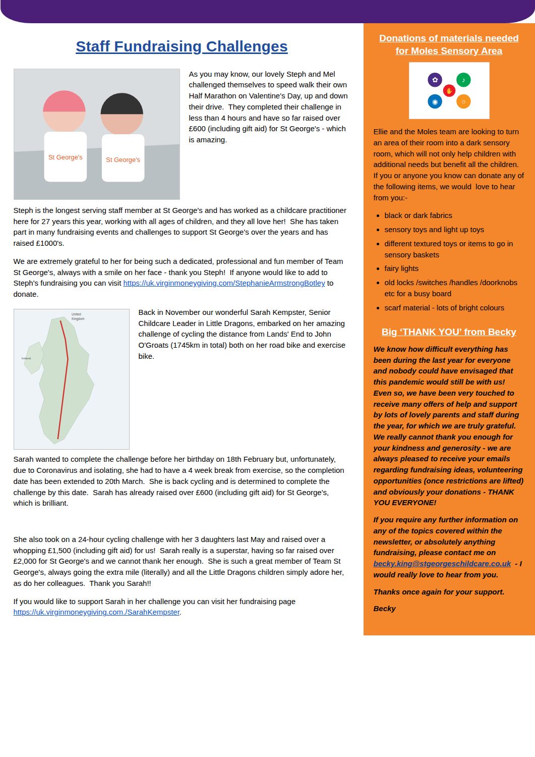Staff Fundraising Challenges
As you may know, our lovely Steph and Mel challenged themselves to speed walk their own Half Marathon on Valentine's Day, up and down their drive. They completed their challenge in less than 4 hours and have so far raised over £600 (including gift aid) for St George's - which is amazing.
Steph is the longest serving staff member at St George's and has worked as a childcare practitioner here for 27 years this year, working with all ages of children, and they all love her! She has taken part in many fundraising events and challenges to support St George's over the years and has raised £1000's.
We are extremely grateful to her for being such a dedicated, professional and fun member of Team St George's, always with a smile on her face - thank you Steph! If anyone would like to add to Steph's fundraising you can visit https://uk.virginmoneygiving.com/StephanieArmstrongBotley to donate.
Back in November our wonderful Sarah Kempster, Senior Childcare Leader in Little Dragons, embarked on her amazing challenge of cycling the distance from Lands' End to John O'Groats (1745km in total) both on her road bike and exercise bike.
Sarah wanted to complete the challenge before her birthday on 18th February but, unfortunately, due to Coronavirus and isolating, she had to have a 4 week break from exercise, so the completion date has been extended to 20th March. She is back cycling and is determined to complete the challenge by this date. Sarah has already raised over £600 (including gift aid) for St George's, which is brilliant.
She also took on a 24-hour cycling challenge with her 3 daughters last May and raised over a whopping £1,500 (including gift aid) for us! Sarah really is a superstar, having so far raised over £2,000 for St George's and we cannot thank her enough. She is such a great member of Team St George's, always going the extra mile (literally) and all the Little Dragons children simply adore her, as do her colleagues. Thank you Sarah!!
If you would like to support Sarah in her challenge you can visit her fundraising page https://uk.virginmoneygiving.com./SarahKempster.
Donations of materials needed for Moles Sensory Area
Ellie and the Moles team are looking to turn an area of their room into a dark sensory room, which will not only help children with additional needs but benefit all the children. If you or anyone you know can donate any of the following items, we would love to hear from you:-
black or dark fabrics
sensory toys and light up toys
different textured toys or items to go in sensory baskets
fairy lights
old locks /switches /handles /doorknobs etc for a busy board
scarf material - lots of bright colours
Big ‘THANK YOU’ from Becky
We know how difficult everything has been during the last year for everyone and nobody could have envisaged that this pandemic would still be with us! Even so, we have been very touched to receive many offers of help and support by lots of lovely parents and staff during the year, for which we are truly grateful. We really cannot thank you enough for your kindness and generosity - we are always pleased to receive your emails regarding fundraising ideas, volunteering opportunities (once restrictions are lifted) and obviously your donations - THANK YOU EVERYONE!
If you require any further information on any of the topics covered within the newsletter, or absolutely anything fundraising, please contact me on becky.king@stgeorgeschildcare.co.uk - I would really love to hear from you.
Thanks once again for your support.
Becky